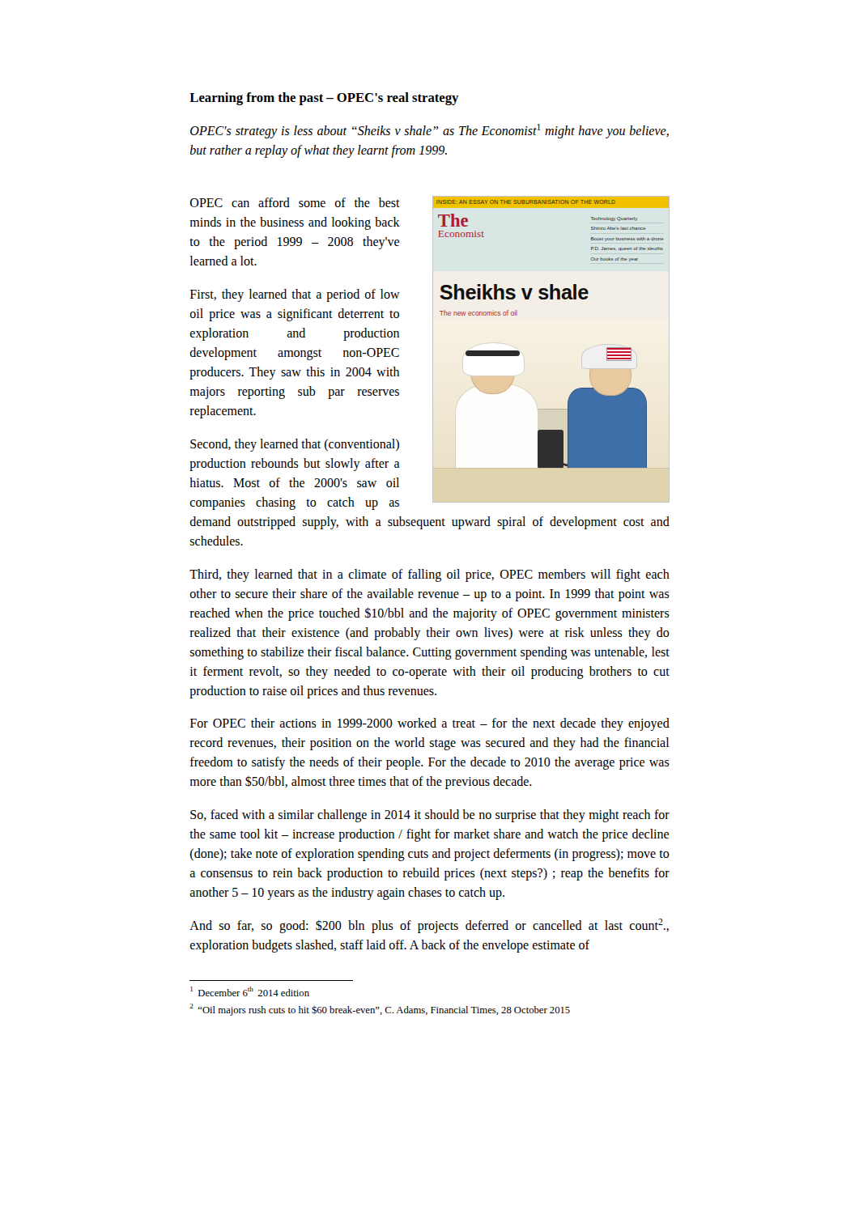Learning from the past – OPEC's real strategy
OPEC's strategy is less about “Sheiks v shale” as The Economist1 might have you believe, but rather a replay of what they learnt from 1999.
INSIDE: AN ESSAY ON THE SUBURBANISATION OF THE WORLD
TheEconomist
Technology Quarterly
Shinzo Abe's last chance
Boost your business with a drone
P.D. James, queen of the sleuths
Our books of the year
Sheikhs v shale
The new economics of oil
OPEC can afford some of the best minds in the business and looking back to the period 1999 – 2008 they've learned a lot.
First, they learned that a period of low oil price was a significant deterrent to exploration and production development amongst non-OPEC producers. They saw this in 2004 with majors reporting sub par reserves replacement.
Second, they learned that (conventional) production rebounds but slowly after a hiatus. Most of the 2000's saw oil companies chasing to catch up as demand outstripped supply, with a subsequent upward spiral of development cost and schedules.
Third, they learned that in a climate of falling oil price, OPEC members will fight each other to secure their share of the available revenue – up to a point. In 1999 that point was reached when the price touched $10/bbl and the majority of OPEC government ministers realized that their existence (and probably their own lives) were at risk unless they do something to stabilize their fiscal balance. Cutting government spending was untenable, lest it ferment revolt, so they needed to co-operate with their oil producing brothers to cut production to raise oil prices and thus revenues.
For OPEC their actions in 1999-2000 worked a treat – for the next decade they enjoyed record revenues, their position on the world stage was secured and they had the financial freedom to satisfy the needs of their people. For the decade to 2010 the average price was more than $50/bbl, almost three times that of the previous decade.
So, faced with a similar challenge in 2014 it should be no surprise that they might reach for the same tool kit – increase production / fight for market share and watch the price decline (done); take note of exploration spending cuts and project deferments (in progress); move to a consensus to rein back production to rebuild prices (next steps?) ; reap the benefits for another 5 – 10 years as the industry again chases to catch up.
And so far, so good: $200 bln plus of projects deferred or cancelled at last count2., exploration budgets slashed, staff laid off. A back of the envelope estimate of
1 December 6th 2014 edition
2 “Oil majors rush cuts to hit $60 break-even”, C. Adams, Financial Times, 28 October 2015